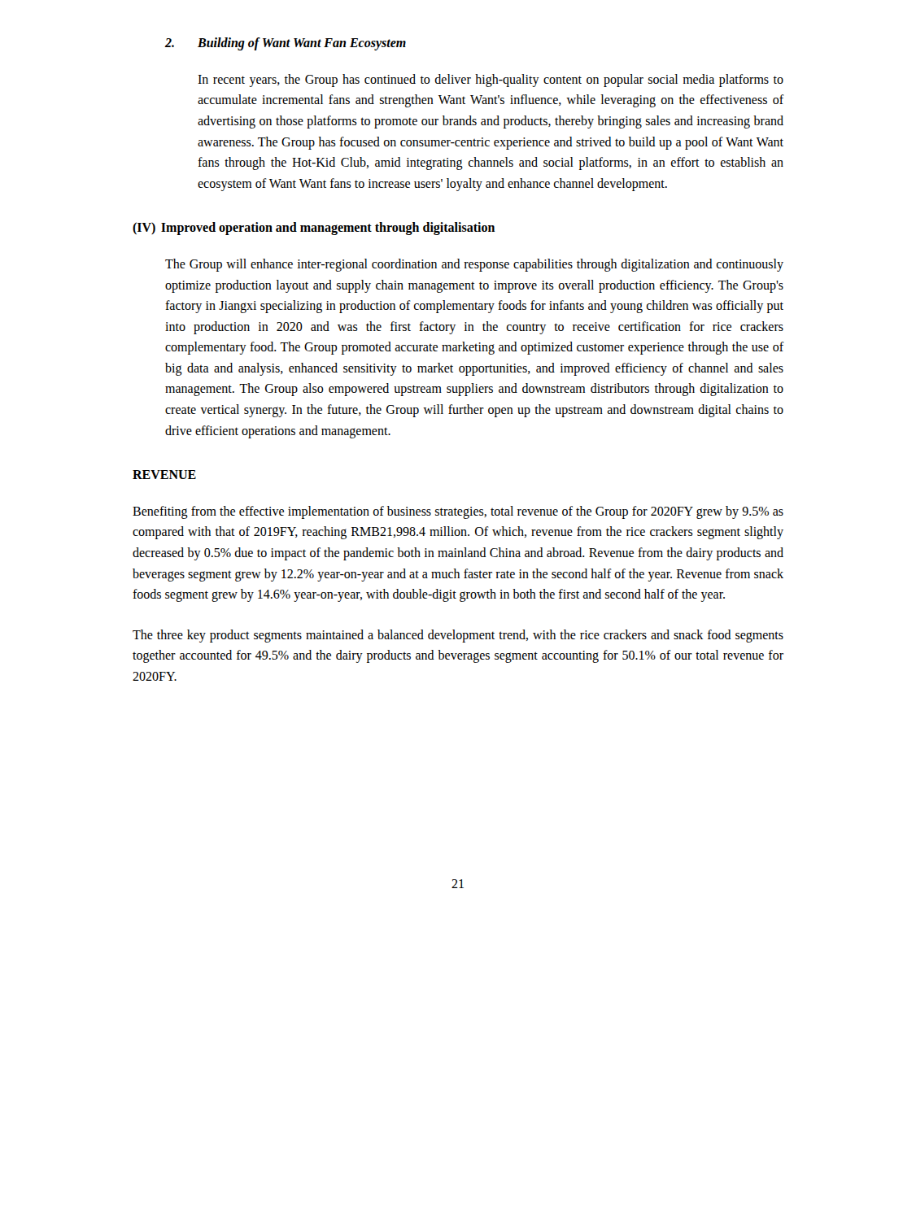2. Building of Want Want Fan Ecosystem
In recent years, the Group has continued to deliver high-quality content on popular social media platforms to accumulate incremental fans and strengthen Want Want's influence, while leveraging on the effectiveness of advertising on those platforms to promote our brands and products, thereby bringing sales and increasing brand awareness. The Group has focused on consumer-centric experience and strived to build up a pool of Want Want fans through the Hot-Kid Club, amid integrating channels and social platforms, in an effort to establish an ecosystem of Want Want fans to increase users' loyalty and enhance channel development.
(IV) Improved operation and management through digitalisation
The Group will enhance inter-regional coordination and response capabilities through digitalization and continuously optimize production layout and supply chain management to improve its overall production efficiency. The Group's factory in Jiangxi specializing in production of complementary foods for infants and young children was officially put into production in 2020 and was the first factory in the country to receive certification for rice crackers complementary food. The Group promoted accurate marketing and optimized customer experience through the use of big data and analysis, enhanced sensitivity to market opportunities, and improved efficiency of channel and sales management. The Group also empowered upstream suppliers and downstream distributors through digitalization to create vertical synergy. In the future, the Group will further open up the upstream and downstream digital chains to drive efficient operations and management.
REVENUE
Benefiting from the effective implementation of business strategies, total revenue of the Group for 2020FY grew by 9.5% as compared with that of 2019FY, reaching RMB21,998.4 million. Of which, revenue from the rice crackers segment slightly decreased by 0.5% due to impact of the pandemic both in mainland China and abroad. Revenue from the dairy products and beverages segment grew by 12.2% year-on-year and at a much faster rate in the second half of the year. Revenue from snack foods segment grew by 14.6% year-on-year, with double-digit growth in both the first and second half of the year.
The three key product segments maintained a balanced development trend, with the rice crackers and snack food segments together accounted for 49.5% and the dairy products and beverages segment accounting for 50.1% of our total revenue for 2020FY.
21